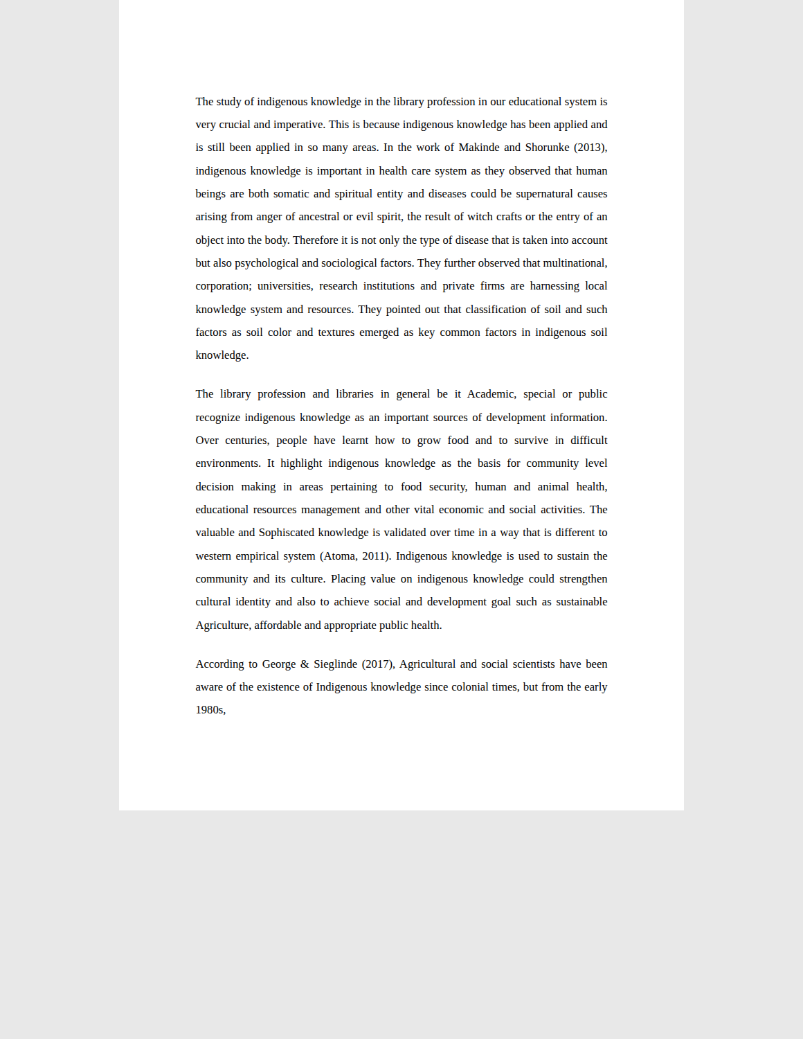The study of indigenous knowledge in the library profession in our educational system is very crucial and imperative. This is because indigenous knowledge has been applied and is still been applied in so many areas. In the work of Makinde and Shorunke (2013), indigenous knowledge is important in health care system as they observed that human beings are both somatic and spiritual entity and diseases could be supernatural causes arising from anger of ancestral or evil spirit, the result of witch crafts or the entry of an object into the body. Therefore it is not only the type of disease that is taken into account but also psychological and sociological factors. They further observed that multinational, corporation; universities, research institutions and private firms are harnessing local knowledge system and resources. They pointed out that classification of soil and such factors as soil color and textures emerged as key common factors in indigenous soil knowledge.
The library profession and libraries in general be it Academic, special or public recognize indigenous knowledge as an important sources of development information. Over centuries, people have learnt how to grow food and to survive in difficult environments. It highlight indigenous knowledge as the basis for community level decision making in areas pertaining to food security, human and animal health, educational resources management and other vital economic and social activities. The valuable and Sophiscated knowledge is validated over time in a way that is different to western empirical system (Atoma, 2011). Indigenous knowledge is used to sustain the community and its culture. Placing value on indigenous knowledge could strengthen cultural identity and also to achieve social and development goal such as sustainable Agriculture, affordable and appropriate public health.
According to George & Sieglinde (2017), Agricultural and social scientists have been aware of the existence of Indigenous knowledge since colonial times, but from the early 1980s,